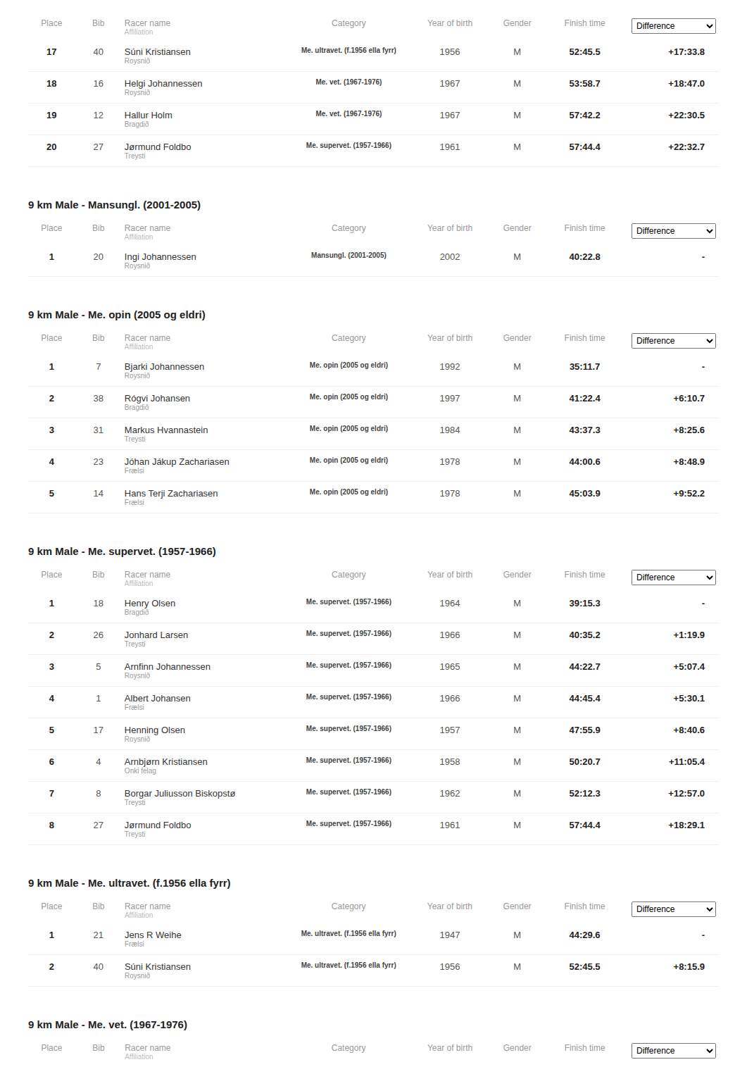| Place | Bib | Racer name Affiliation | Category | Year of birth | Gender | Finish time | Difference |
| --- | --- | --- | --- | --- | --- | --- | --- |
| 17 | 40 | Súni Kristiansen Roysnið | Me. ultravet. (f.1956 ella fyrr) | 1956 | M | 52:45.5 | +17:33.8 |
| 18 | 16 | Helgi Johannessen Roysnið | Me. vet. (1967-1976) | 1967 | M | 53:58.7 | +18:47.0 |
| 19 | 12 | Hallur Holm Bragdið | Me. vet. (1967-1976) | 1967 | M | 57:42.2 | +22:30.5 |
| 20 | 27 | Jørmund Foldbo Treysti | Me. supervet. (1957-1966) | 1961 | M | 57:44.4 | +22:32.7 |
9 km Male - Mansungl. (2001-2005)
| Place | Bib | Racer name Affiliation | Category | Year of birth | Gender | Finish time | Difference |
| --- | --- | --- | --- | --- | --- | --- | --- |
| 1 | 20 | Ingi Johannessen Roysnið | Mansungl. (2001-2005) | 2002 | M | 40:22.8 | - |
9 km Male - Me. opin (2005 og eldri)
| Place | Bib | Racer name Affiliation | Category | Year of birth | Gender | Finish time | Difference |
| --- | --- | --- | --- | --- | --- | --- | --- |
| 1 | 7 | Bjarki Johannessen Roysnið | Me. opin (2005 og eldri) | 1992 | M | 35:11.7 | - |
| 2 | 38 | Rógvi Johansen Bragdið | Me. opin (2005 og eldri) | 1997 | M | 41:22.4 | +6:10.7 |
| 3 | 31 | Markus Hvannastein Treysti | Me. opin (2005 og eldri) | 1984 | M | 43:37.3 | +8:25.6 |
| 4 | 23 | Jóhan Jákup Zachariasen Frælsi | Me. opin (2005 og eldri) | 1978 | M | 44:00.6 | +8:48.9 |
| 5 | 14 | Hans Terji Zachariasen Frælsi | Me. opin (2005 og eldri) | 1978 | M | 45:03.9 | +9:52.2 |
9 km Male - Me. supervet. (1957-1966)
| Place | Bib | Racer name Affiliation | Category | Year of birth | Gender | Finish time | Difference |
| --- | --- | --- | --- | --- | --- | --- | --- |
| 1 | 18 | Henry Olsen Bragdið | Me. supervet. (1957-1966) | 1964 | M | 39:15.3 | - |
| 2 | 26 | Jonhard Larsen Treysti | Me. supervet. (1957-1966) | 1966 | M | 40:35.2 | +1:19.9 |
| 3 | 5 | Arnfinn Johannessen Roysnið | Me. supervet. (1957-1966) | 1965 | M | 44:22.7 | +5:07.4 |
| 4 | 1 | Albert Johansen Frælsi | Me. supervet. (1957-1966) | 1966 | M | 44:45.4 | +5:30.1 |
| 5 | 17 | Henning Olsen Roysnið | Me. supervet. (1957-1966) | 1957 | M | 47:55.9 | +8:40.6 |
| 6 | 4 | Arnbjørn Kristiansen Onki felag | Me. supervet. (1957-1966) | 1958 | M | 50:20.7 | +11:05.4 |
| 7 | 8 | Borgar Juliusson Biskopstø Treysti | Me. supervet. (1957-1966) | 1962 | M | 52:12.3 | +12:57.0 |
| 8 | 27 | Jørmund Foldbo Treysti | Me. supervet. (1957-1966) | 1961 | M | 57:44.4 | +18:29.1 |
9 km Male - Me. ultravet. (f.1956 ella fyrr)
| Place | Bib | Racer name Affiliation | Category | Year of birth | Gender | Finish time | Difference |
| --- | --- | --- | --- | --- | --- | --- | --- |
| 1 | 21 | Jens R Weihe Frælsi | Me. ultravet. (f.1956 ella fyrr) | 1947 | M | 44:29.6 | - |
| 2 | 40 | Súni Kristiansen Roysnið | Me. ultravet. (f.1956 ella fyrr) | 1956 | M | 52:45.5 | +8:15.9 |
9 km Male - Me. vet. (1967-1976)
| Place | Bib | Racer name Affiliation | Category | Year of birth | Gender | Finish time | Difference |
| --- | --- | --- | --- | --- | --- | --- | --- |